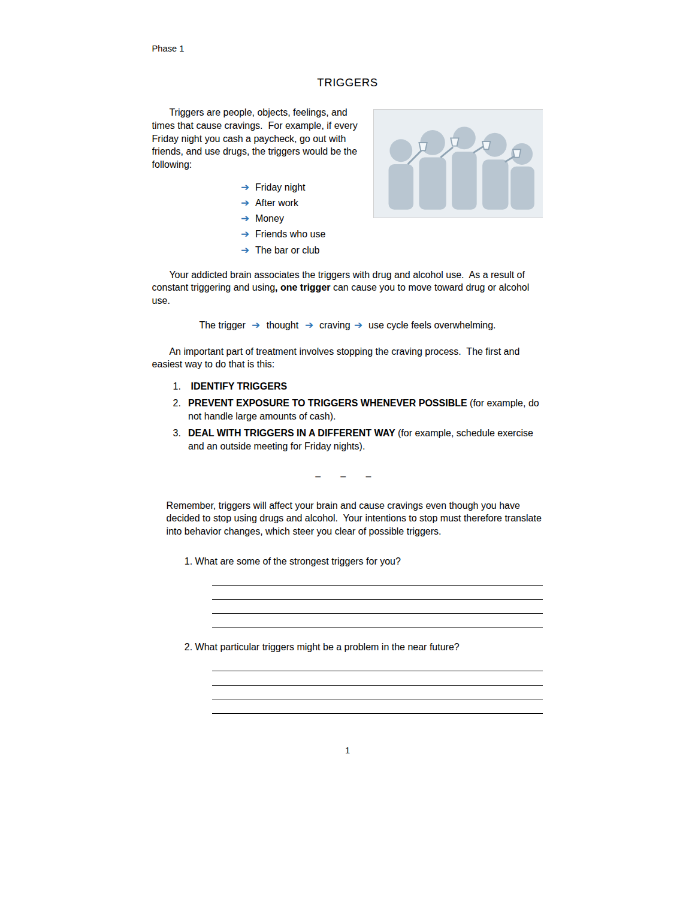Phase 1
TRIGGERS
Triggers are people, objects, feelings, and times that cause cravings. For example, if every Friday night you cash a paycheck, go out with friends, and use drugs, the triggers would be the following:
➔Friday night
➔After work
➔Money
➔Friends who use
➔The bar or club
Your addicted brain associates the triggers with drug and alcohol use. As a result of constant triggering and using, one trigger can cause you to move toward drug or alcohol use.
The trigger ➔ thought ➔ craving➔ use cycle feels overwhelming.
An important part of treatment involves stopping the craving process. The first and easiest way to do that is this:
IDENTIFY TRIGGERS
PREVENT EXPOSURE TO TRIGGERS WHENEVER POSSIBLE (for example, do not handle large amounts of cash).
DEAL WITH TRIGGERS IN A DIFFERENT WAY (for example, schedule exercise and an outside meeting for Friday nights).
– – –
Remember, triggers will affect your brain and cause cravings even though you have decided to stop using drugs and alcohol. Your intentions to stop must therefore translate into behavior changes, which steer you clear of possible triggers.
What are some of the strongest triggers for you?
What particular triggers might be a problem in the near future?
1